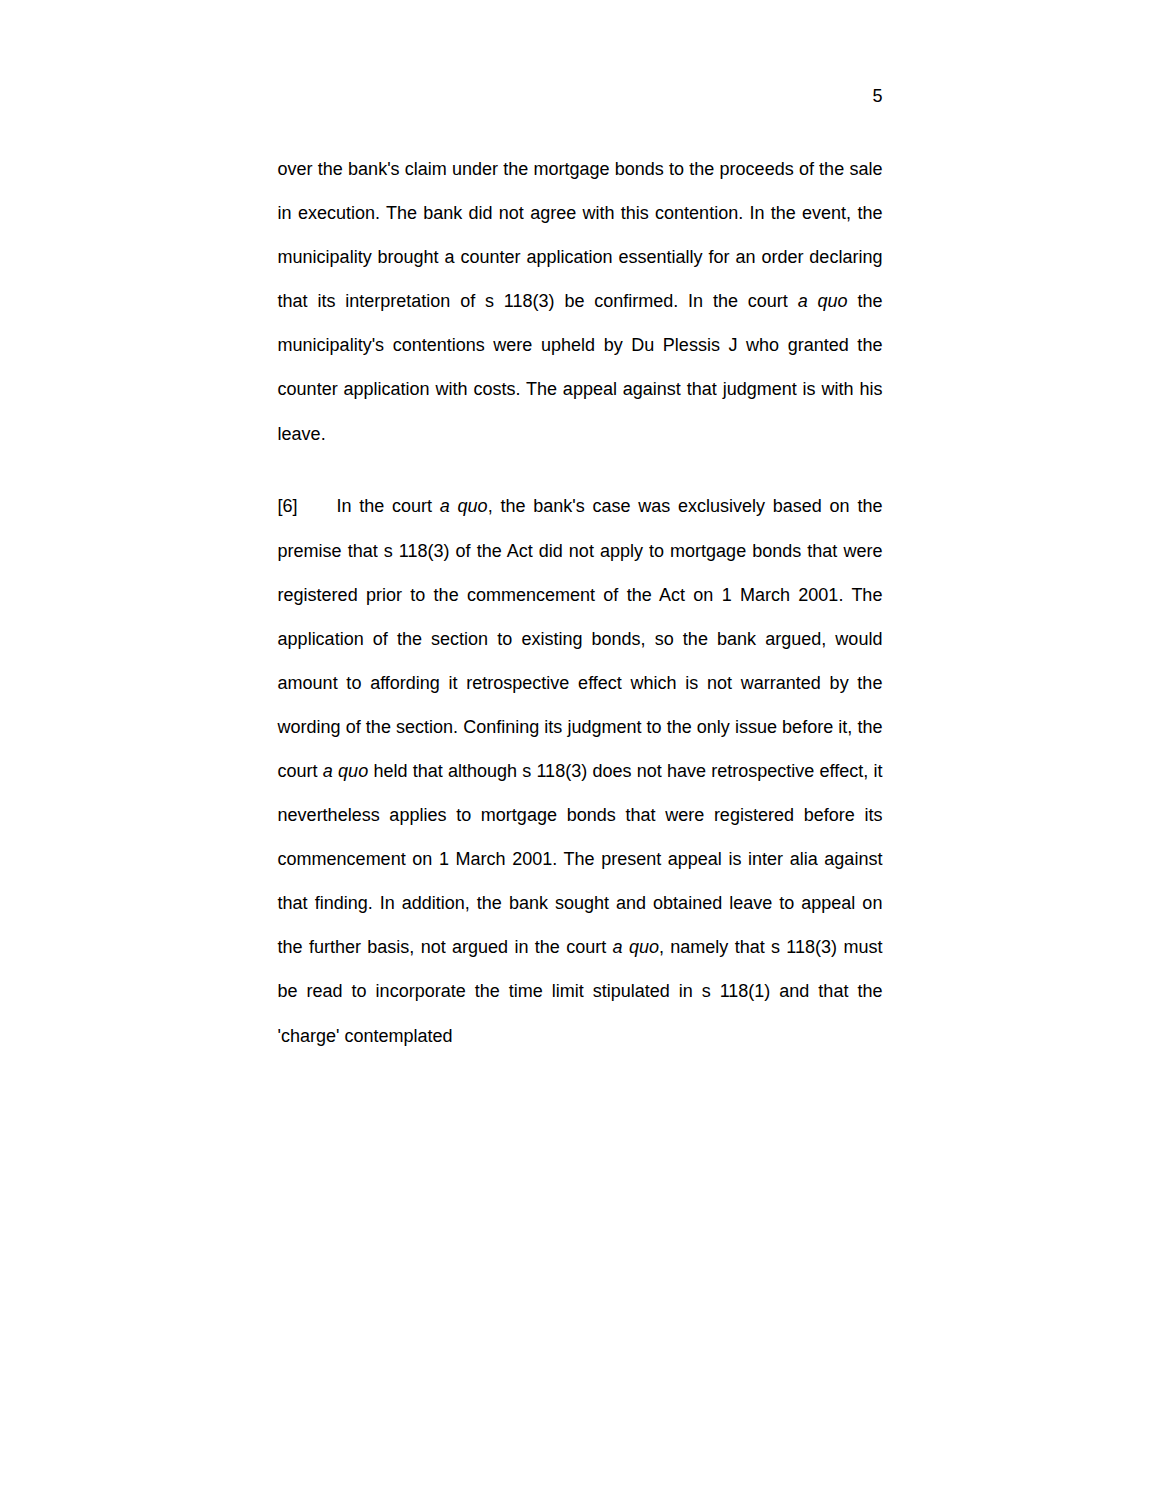5
over the bank's claim under the mortgage bonds to the proceeds of the sale in execution. The bank did not agree with this contention. In the event, the municipality brought a counter application essentially for an order declaring that its interpretation of s 118(3) be confirmed. In the court a quo the municipality's contentions were upheld by Du Plessis J who granted the counter application with costs. The appeal against that judgment is with his leave.
[6] In the court a quo, the bank's case was exclusively based on the premise that s 118(3) of the Act did not apply to mortgage bonds that were registered prior to the commencement of the Act on 1 March 2001. The application of the section to existing bonds, so the bank argued, would amount to affording it retrospective effect which is not warranted by the wording of the section. Confining its judgment to the only issue before it, the court a quo held that although s 118(3) does not have retrospective effect, it nevertheless applies to mortgage bonds that were registered before its commencement on 1 March 2001. The present appeal is inter alia against that finding. In addition, the bank sought and obtained leave to appeal on the further basis, not argued in the court a quo, namely that s 118(3) must be read to incorporate the time limit stipulated in s 118(1) and that the 'charge' contemplated